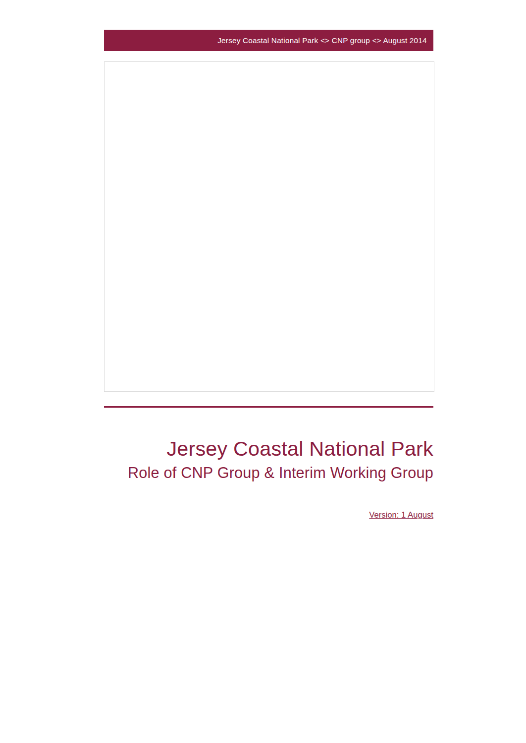Jersey Coastal National Park <> CNP group <> August 2014
Jersey Coastal National Park
Role of CNP Group & Interim Working Group
Version: 1 August